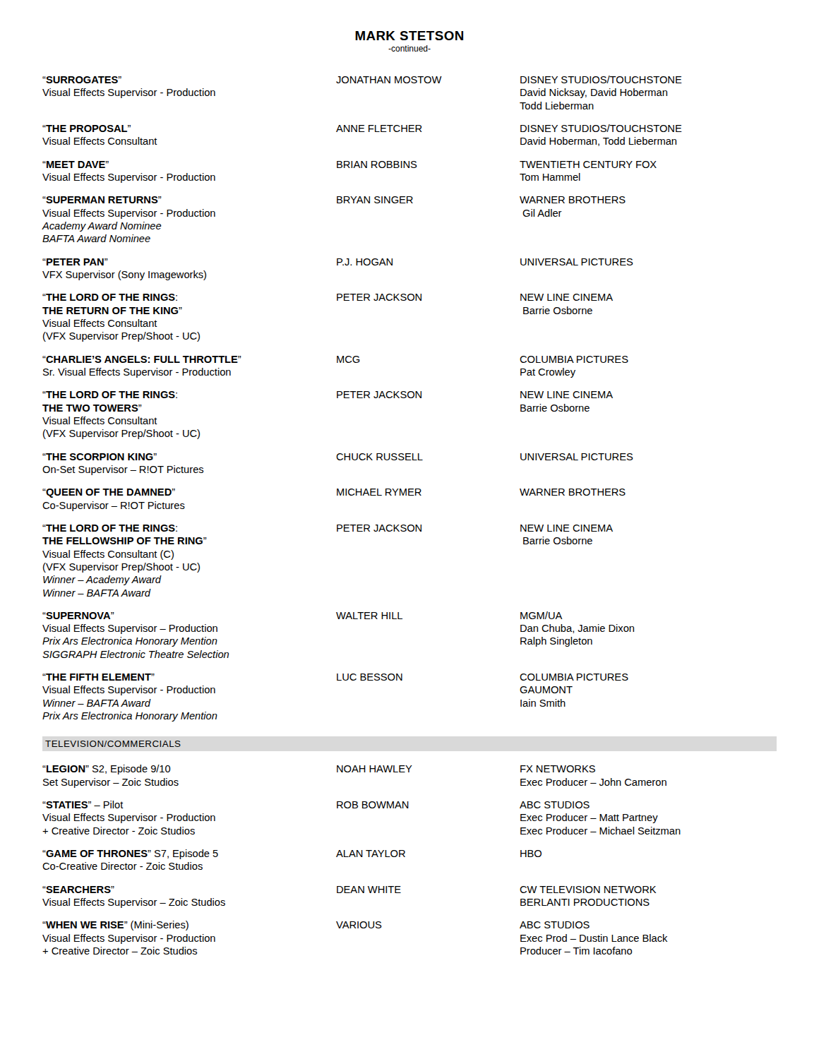MARK STETSON
-continued-
| “ SURROGATES ” Visual Effects Supervisor - Production | JONATHAN MOSTOW | DISNEY STUDIOS/TOUCHSTONE David Nicksay, David Hoberman Todd Lieberman |
| “ THE PROPOSAL ” Visual Effects Consultant | ANNE FLETCHER | DISNEY STUDIOS/TOUCHSTONE David Hoberman, Todd Lieberman |
| “ MEET DAVE ” Visual Effects Supervisor - Production | BRIAN ROBBINS | TWENTIETH CENTURY FOX Tom Hammel |
| “ SUPERMAN RETURNS ” Visual Effects Supervisor - Production Academy Award Nominee BAFTA Award Nominee | BRYAN SINGER | WARNER BROTHERS Gil Adler |
| “ PETER PAN ” VFX Supervisor (Sony Imageworks) | P.J. HOGAN | UNIVERSAL PICTURES |
| “ THE LORD OF THE RINGS : THE RETURN OF THE KING ” Visual Effects Consultant (VFX Supervisor Prep/Shoot - UC) | PETER JACKSON | NEW LINE CINEMA Barrie Osborne |
| “ CHARLIE’S ANGELS: FULL THROTTLE ” Sr. Visual Effects Supervisor - Production | MCG | COLUMBIA PICTURES Pat Crowley |
| “ THE LORD OF THE RINGS : THE TWO TOWERS ” Visual Effects Consultant (VFX Supervisor Prep/Shoot - UC) | PETER JACKSON | NEW LINE CINEMA Barrie Osborne |
| “ THE SCORPION KING ” On-Set Supervisor – R!OT Pictures | CHUCK RUSSELL | UNIVERSAL PICTURES |
| “ QUEEN OF THE DAMNED ” Co-Supervisor – R!OT Pictures | MICHAEL RYMER | WARNER BROTHERS |
| “ THE LORD OF THE RINGS : THE FELLOWSHIP OF THE RING ” Visual Effects Consultant (C) (VFX Supervisor Prep/Shoot - UC) Winner – Academy Award Winner – BAFTA Award | PETER JACKSON | NEW LINE CINEMA Barrie Osborne |
| “ SUPERNOVA ” Visual Effects Supervisor – Production Prix Ars Electronica Honorary Mention SIGGRAPH Electronic Theatre Selection | WALTER HILL | MGM/UA Dan Chuba, Jamie Dixon Ralph Singleton |
| “ THE FIFTH ELEMENT ” Visual Effects Supervisor - Production Winner – BAFTA Award Prix Ars Electronica Honorary Mention | LUC BESSON | COLUMBIA PICTURES GAUMONT Iain Smith |
TELEVISION/COMMERCIALS
| “ LEGION ” S2, Episode 9/10 Set Supervisor – Zoic Studios | NOAH HAWLEY | FX NETWORKS Exec Producer – John Cameron |
| “ STATIES ” – Pilot Visual Effects Supervisor - Production + Creative Director - Zoic Studios | ROB BOWMAN | ABC STUDIOS Exec Producer – Matt Partney Exec Producer – Michael Seitzman |
| “ GAME OF THRONES ” S7, Episode 5 Co-Creative Director - Zoic Studios | ALAN TAYLOR | HBO |
| “ SEARCHERS ” Visual Effects Supervisor – Zoic Studios | DEAN WHITE | CW TELEVISION NETWORK BERLANTI PRODUCTIONS |
| “ WHEN WE RISE ” (Mini-Series) Visual Effects Supervisor - Production + Creative Director – Zoic Studios | VARIOUS | ABC STUDIOS Exec Prod – Dustin Lance Black Producer – Tim Iacofano |